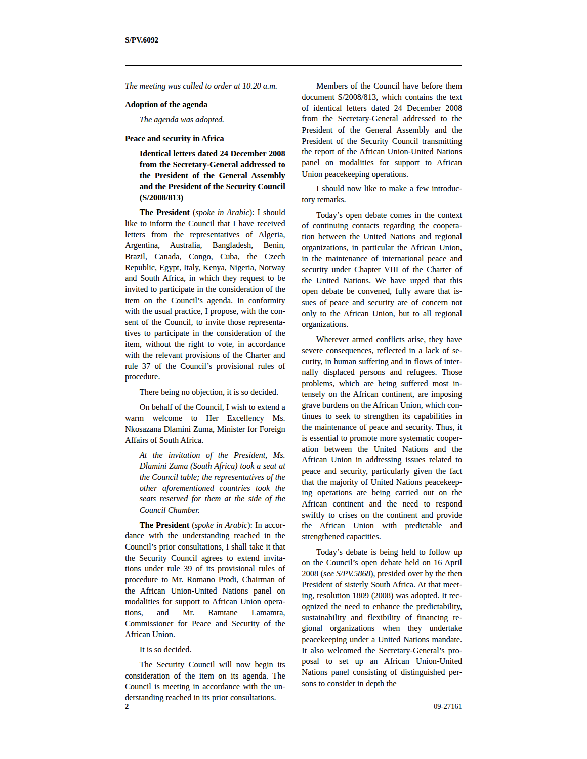S/PV.6092
The meeting was called to order at 10.20 a.m.
Adoption of the agenda
The agenda was adopted.
Peace and security in Africa
Identical letters dated 24 December 2008 from the Secretary-General addressed to the President of the General Assembly and the President of the Security Council (S/2008/813)
The President (spoke in Arabic): I should like to inform the Council that I have received letters from the representatives of Algeria, Argentina, Australia, Bangladesh, Benin, Brazil, Canada, Congo, Cuba, the Czech Republic, Egypt, Italy, Kenya, Nigeria, Norway and South Africa, in which they request to be invited to participate in the consideration of the item on the Council’s agenda. In conformity with the usual practice, I propose, with the consent of the Council, to invite those representatives to participate in the consideration of the item, without the right to vote, in accordance with the relevant provisions of the Charter and rule 37 of the Council’s provisional rules of procedure.
There being no objection, it is so decided.
On behalf of the Council, I wish to extend a warm welcome to Her Excellency Ms. Nkosazana Dlamini Zuma, Minister for Foreign Affairs of South Africa.
At the invitation of the President, Ms. Dlamini Zuma (South Africa) took a seat at the Council table; the representatives of the other aforementioned countries took the seats reserved for them at the side of the Council Chamber.
The President (spoke in Arabic): In accordance with the understanding reached in the Council’s prior consultations, I shall take it that the Security Council agrees to extend invitations under rule 39 of its provisional rules of procedure to Mr. Romano Prodi, Chairman of the African Union-United Nations panel on modalities for support to African Union operations, and Mr. Ramtane Lamamra, Commissioner for Peace and Security of the African Union.
It is so decided.
The Security Council will now begin its consideration of the item on its agenda. The Council is meeting in accordance with the understanding reached in its prior consultations.
Members of the Council have before them document S/2008/813, which contains the text of identical letters dated 24 December 2008 from the Secretary-General addressed to the President of the General Assembly and the President of the Security Council transmitting the report of the African Union-United Nations panel on modalities for support to African Union peacekeeping operations.
I should now like to make a few introductory remarks.
Today’s open debate comes in the context of continuing contacts regarding the cooperation between the United Nations and regional organizations, in particular the African Union, in the maintenance of international peace and security under Chapter VIII of the Charter of the United Nations. We have urged that this open debate be convened, fully aware that issues of peace and security are of concern not only to the African Union, but to all regional organizations.
Wherever armed conflicts arise, they have severe consequences, reflected in a lack of security, in human suffering and in flows of internally displaced persons and refugees. Those problems, which are being suffered most intensely on the African continent, are imposing grave burdens on the African Union, which continues to seek to strengthen its capabilities in the maintenance of peace and security. Thus, it is essential to promote more systematic cooperation between the United Nations and the African Union in addressing issues related to peace and security, particularly given the fact that the majority of United Nations peacekeeping operations are being carried out on the African continent and the need to respond swiftly to crises on the continent and provide the African Union with predictable and strengthened capacities.
Today’s debate is being held to follow up on the Council’s open debate held on 16 April 2008 (see S/PV.5868), presided over by the then President of sisterly South Africa. At that meeting, resolution 1809 (2008) was adopted. It recognized the need to enhance the predictability, sustainability and flexibility of financing regional organizations when they undertake peacekeeping under a United Nations mandate. It also welcomed the Secretary-General’s proposal to set up an African Union-United Nations panel consisting of distinguished persons to consider in depth the
2 09-27161